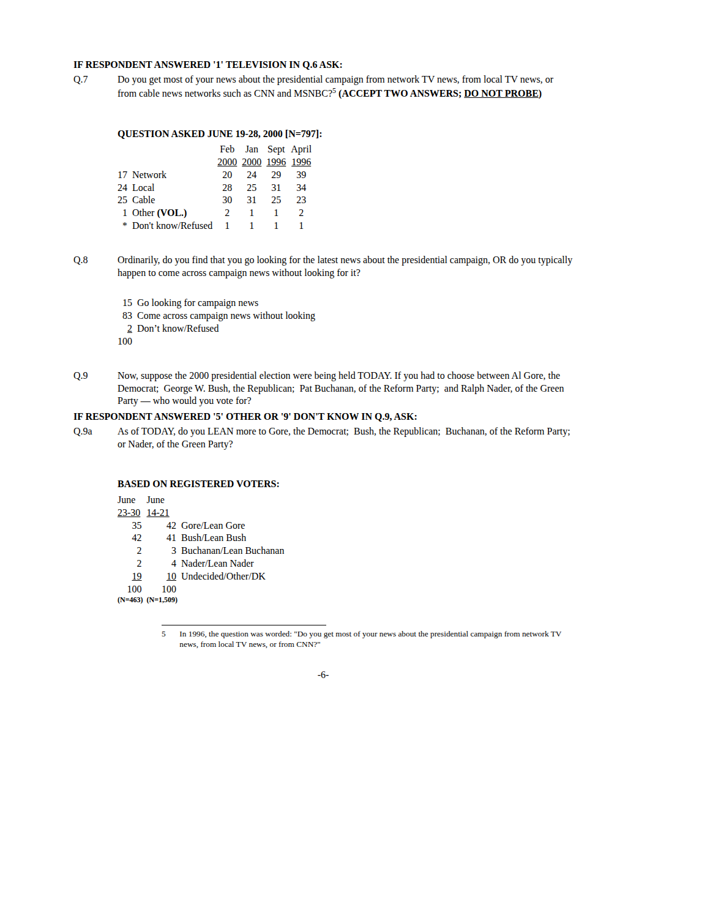IF RESPONDENT ANSWERED '1' TELEVISION IN Q.6 ASK:
Q.7
Do you get most of your news about the presidential campaign from network TV news, from local TV news, or from cable news networks such as CNN and MSNBC?5 (ACCEPT TWO ANSWERS; DO NOT PROBE)
QUESTION ASKED JUNE 19-28, 2000 [N=797]:
| | | Feb | Jan | Sept | April |
| | | 2000 | 2000 | 1996 | 1996 |
| 17 | Network | 20 | 24 | 29 | 39 |
| 24 | Local | 28 | 25 | 31 | 34 |
| 25 | Cable | 30 | 31 | 25 | 23 |
| 1 | Other (VOL.) | 2 | 1 | 1 | 2 |
| * | Don't know/Refused | 1 | 1 | 1 | 1 |
Q.8
Ordinarily, do you find that you go looking for the latest news about the presidential campaign, OR do you typically happen to come across campaign news without looking for it?
| 15 | Go looking for campaign news |
| 83 | Come across campaign news without looking |
| 2 | Don’t know/Refused |
| 100 | |
Q.9
Now, suppose the 2000 presidential election were being held TODAY. If you had to choose between Al Gore, the Democrat; George W. Bush, the Republican; Pat Buchanan, of the Reform Party; and Ralph Nader, of the Green Party — who would you vote for?
IF RESPONDENT ANSWERED '5' OTHER OR '9' DON'T KNOW IN Q.9, ASK:
Q.9a
As of TODAY, do you LEAN more to Gore, the Democrat; Bush, the Republican; Buchanan, of the Reform Party; or Nader, of the Green Party?
BASED ON REGISTERED VOTERS:
| June | June | |
| 23-30 | 14-21 | |
| 35 | 42 | Gore/Lean Gore |
| 42 | 41 | Bush/Lean Bush |
| 2 | 3 | Buchanan/Lean Buchanan |
| 2 | 4 | Nader/Lean Nader |
| 19 | 10 | Undecided/Other/DK |
| 100 | 100 | |
| (N=463) | (N=1,509) | |
5
In 1996, the question was worded: "Do you get most of your news about the presidential campaign from network TV news, from local TV news, or from CNN?"
-6-